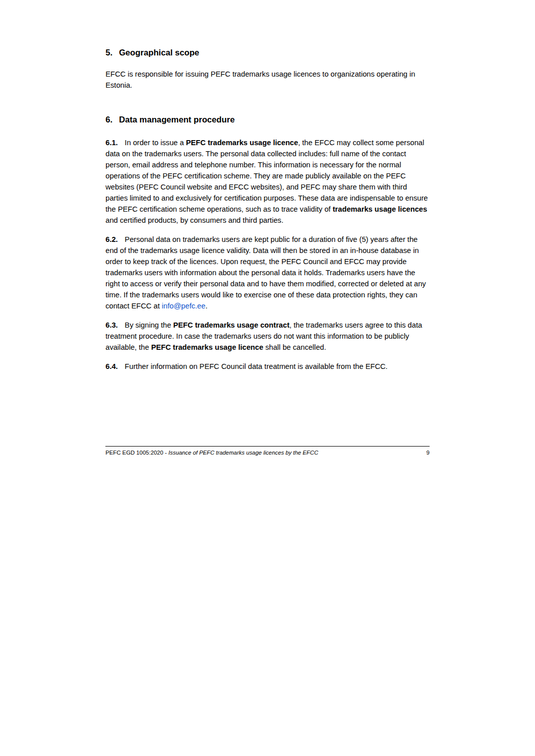5. Geographical scope
EFCC is responsible for issuing PEFC trademarks usage licences to organizations operating in Estonia.
6. Data management procedure
6.1. In order to issue a PEFC trademarks usage licence, the EFCC may collect some personal data on the trademarks users. The personal data collected includes: full name of the contact person, email address and telephone number. This information is necessary for the normal operations of the PEFC certification scheme. They are made publicly available on the PEFC websites (PEFC Council website and EFCC websites), and PEFC may share them with third parties limited to and exclusively for certification purposes. These data are indispensable to ensure the PEFC certification scheme operations, such as to trace validity of trademarks usage licences and certified products, by consumers and third parties.
6.2. Personal data on trademarks users are kept public for a duration of five (5) years after the end of the trademarks usage licence validity. Data will then be stored in an in-house database in order to keep track of the licences. Upon request, the PEFC Council and EFCC may provide trademarks users with information about the personal data it holds. Trademarks users have the right to access or verify their personal data and to have them modified, corrected or deleted at any time. If the trademarks users would like to exercise one of these data protection rights, they can contact EFCC at info@pefc.ee.
6.3. By signing the PEFC trademarks usage contract, the trademarks users agree to this data treatment procedure. In case the trademarks users do not want this information to be publicly available, the PEFC trademarks usage licence shall be cancelled.
6.4. Further information on PEFC Council data treatment is available from the EFCC.
PEFC EGD 1005:2020 - Issuance of PEFC trademarks usage licences by the EFCC
9